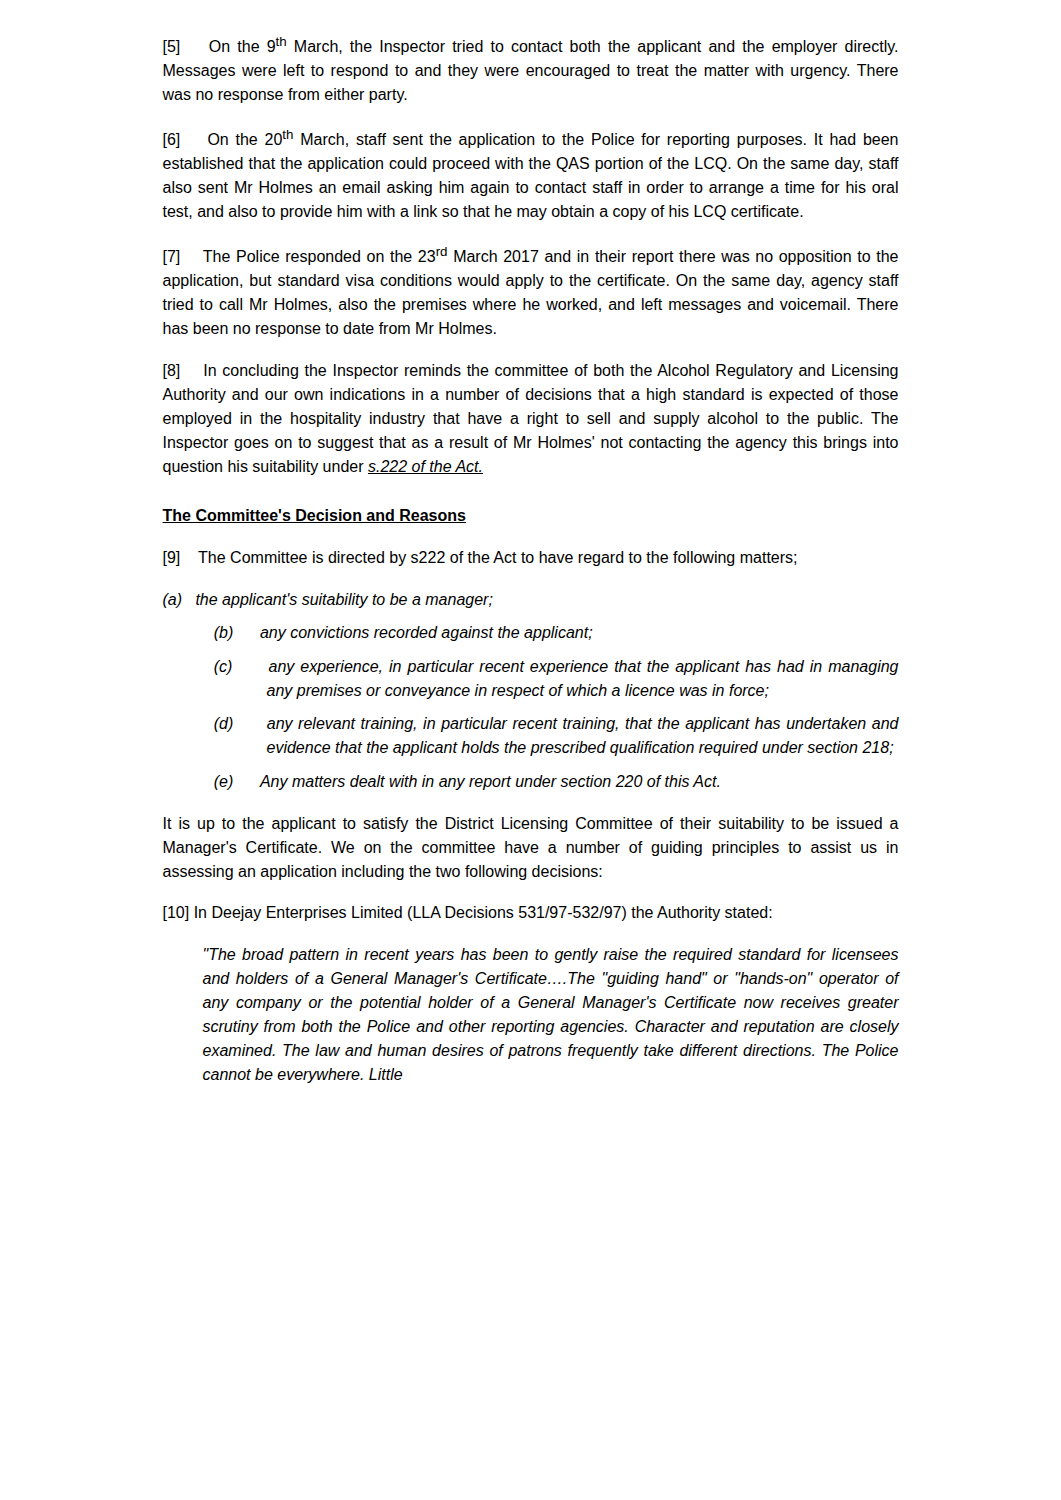[5] On the 9th March, the Inspector tried to contact both the applicant and the employer directly. Messages were left to respond to and they were encouraged to treat the matter with urgency. There was no response from either party.
[6] On the 20th March, staff sent the application to the Police for reporting purposes. It had been established that the application could proceed with the QAS portion of the LCQ. On the same day, staff also sent Mr Holmes an email asking him again to contact staff in order to arrange a time for his oral test, and also to provide him with a link so that he may obtain a copy of his LCQ certificate.
[7] The Police responded on the 23rd March 2017 and in their report there was no opposition to the application, but standard visa conditions would apply to the certificate. On the same day, agency staff tried to call Mr Holmes, also the premises where he worked, and left messages and voicemail. There has been no response to date from Mr Holmes.
[8] In concluding the Inspector reminds the committee of both the Alcohol Regulatory and Licensing Authority and our own indications in a number of decisions that a high standard is expected of those employed in the hospitality industry that have a right to sell and supply alcohol to the public. The Inspector goes on to suggest that as a result of Mr Holmes' not contacting the agency this brings into question his suitability under s.222 of the Act.
The Committee's Decision and Reasons
[9] The Committee is directed by s222 of the Act to have regard to the following matters;
(a) the applicant's suitability to be a manager;
(b) any convictions recorded against the applicant;
(c) any experience, in particular recent experience that the applicant has had in managing any premises or conveyance in respect of which a licence was in force;
(d) any relevant training, in particular recent training, that the applicant has undertaken and evidence that the applicant holds the prescribed qualification required under section 218;
(e) Any matters dealt with in any report under section 220 of this Act.
It is up to the applicant to satisfy the District Licensing Committee of their suitability to be issued a Manager's Certificate. We on the committee have a number of guiding principles to assist us in assessing an application including the two following decisions:
[10] In Deejay Enterprises Limited (LLA Decisions 531/97-532/97) the Authority stated:
"The broad pattern in recent years has been to gently raise the required standard for licensees and holders of a General Manager's Certificate….The "guiding hand" or "hands-on" operator of any company or the potential holder of a General Manager's Certificate now receives greater scrutiny from both the Police and other reporting agencies. Character and reputation are closely examined. The law and human desires of patrons frequently take different directions. The Police cannot be everywhere. Little